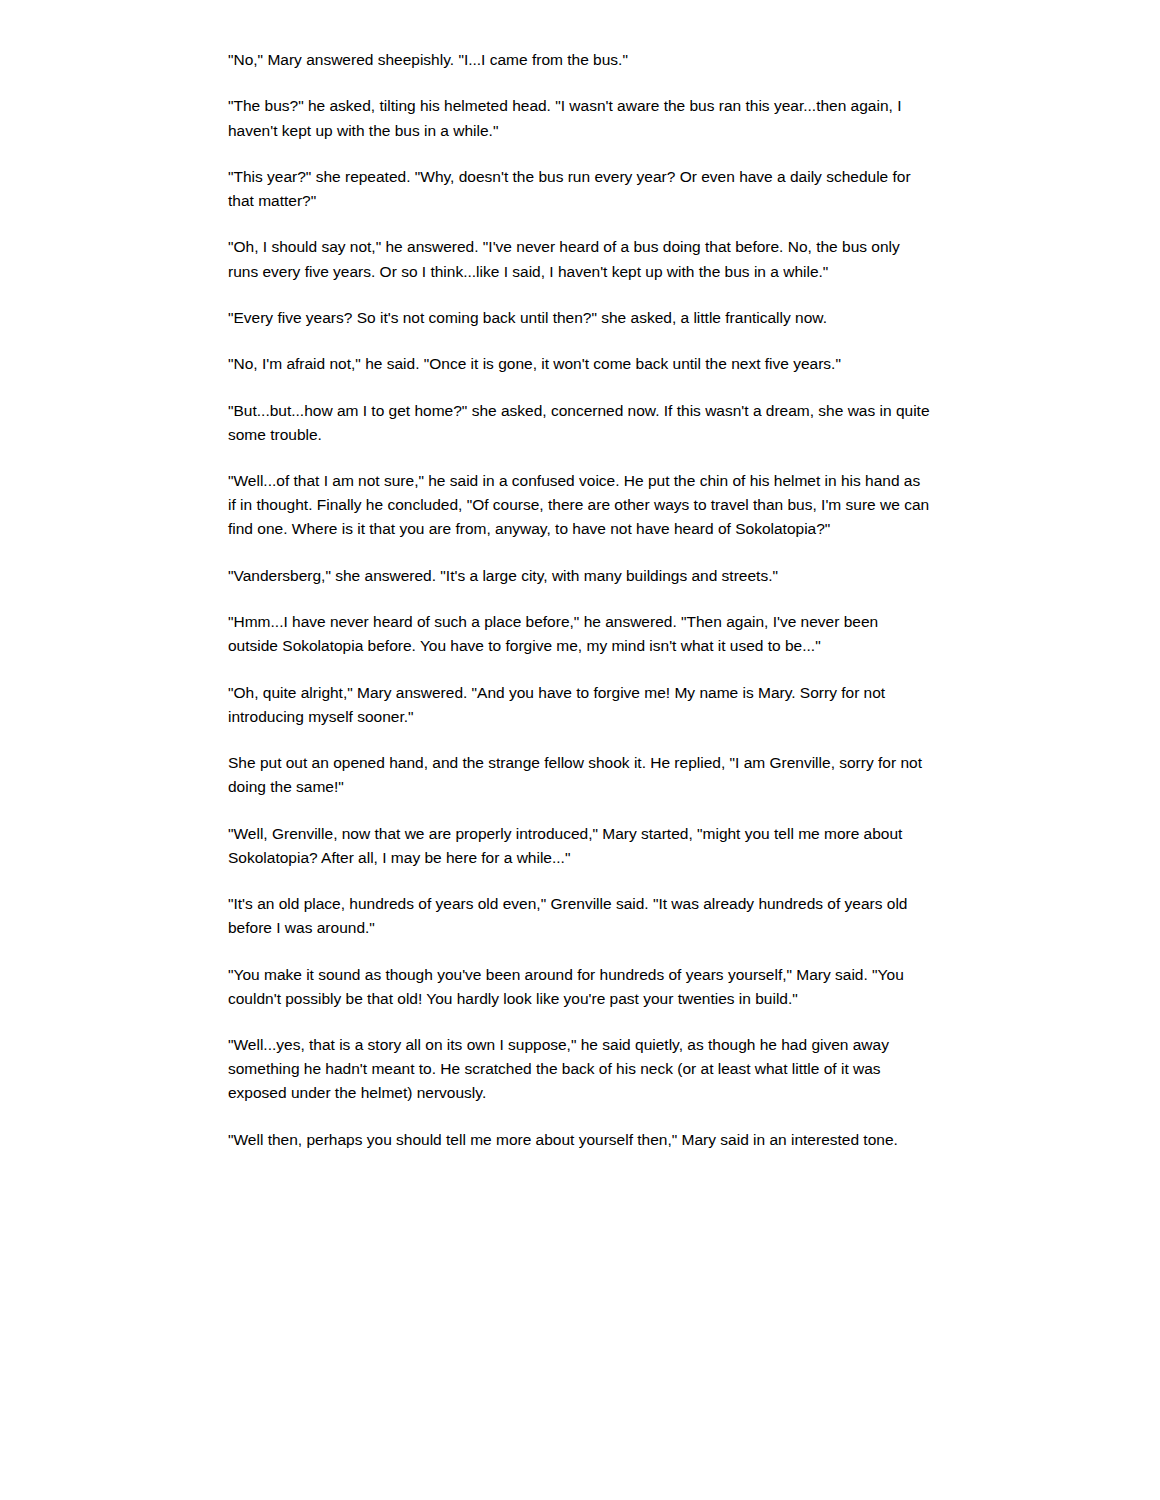"No," Mary answered sheepishly. "I...I came from the bus."
"The bus?" he asked, tilting his helmeted head. "I wasn't aware the bus ran this year...then again, I haven't kept up with the bus in a while."
"This year?" she repeated. "Why, doesn't the bus run every year? Or even have a daily schedule for that matter?"
"Oh, I should say not," he answered. "I've never heard of a bus doing that before. No, the bus only runs every five years. Or so I think...like I said, I haven't kept up with the bus in a while."
"Every five years? So it's not coming back until then?" she asked, a little frantically now.
"No, I'm afraid not," he said. "Once it is gone, it won't come back until the next five years."
"But...but...how am I to get home?" she asked, concerned now. If this wasn't a dream, she was in quite some trouble.
"Well...of that I am not sure," he said in a confused voice. He put the chin of his helmet in his hand as if in thought. Finally he concluded, "Of course, there are other ways to travel than bus, I'm sure we can find one. Where is it that you are from, anyway, to have not have heard of Sokolatopia?"
"Vandersberg," she answered. "It's a large city, with many buildings and streets."
"Hmm...I have never heard of such a place before," he answered. "Then again, I've never been outside Sokolatopia before. You have to forgive me, my mind isn't what it used to be..."
"Oh, quite alright," Mary answered. "And you have to forgive me! My name is Mary. Sorry for not introducing myself sooner."
She put out an opened hand, and the strange fellow shook it. He replied, "I am Grenville, sorry for not doing the same!"
"Well, Grenville, now that we are properly introduced," Mary started, "might you tell me more about Sokolatopia? After all, I may be here for a while..."
"It's an old place, hundreds of years old even," Grenville said. "It was already hundreds of years old before I was around."
"You make it sound as though you've been around for hundreds of years yourself," Mary said. "You couldn't possibly be that old! You hardly look like you're past your twenties in build."
"Well...yes, that is a story all on its own I suppose," he said quietly, as though he had given away something he hadn't meant to. He scratched the back of his neck (or at least what little of it was exposed under the helmet) nervously.
"Well then, perhaps you should tell me more about yourself then," Mary said in an interested tone.